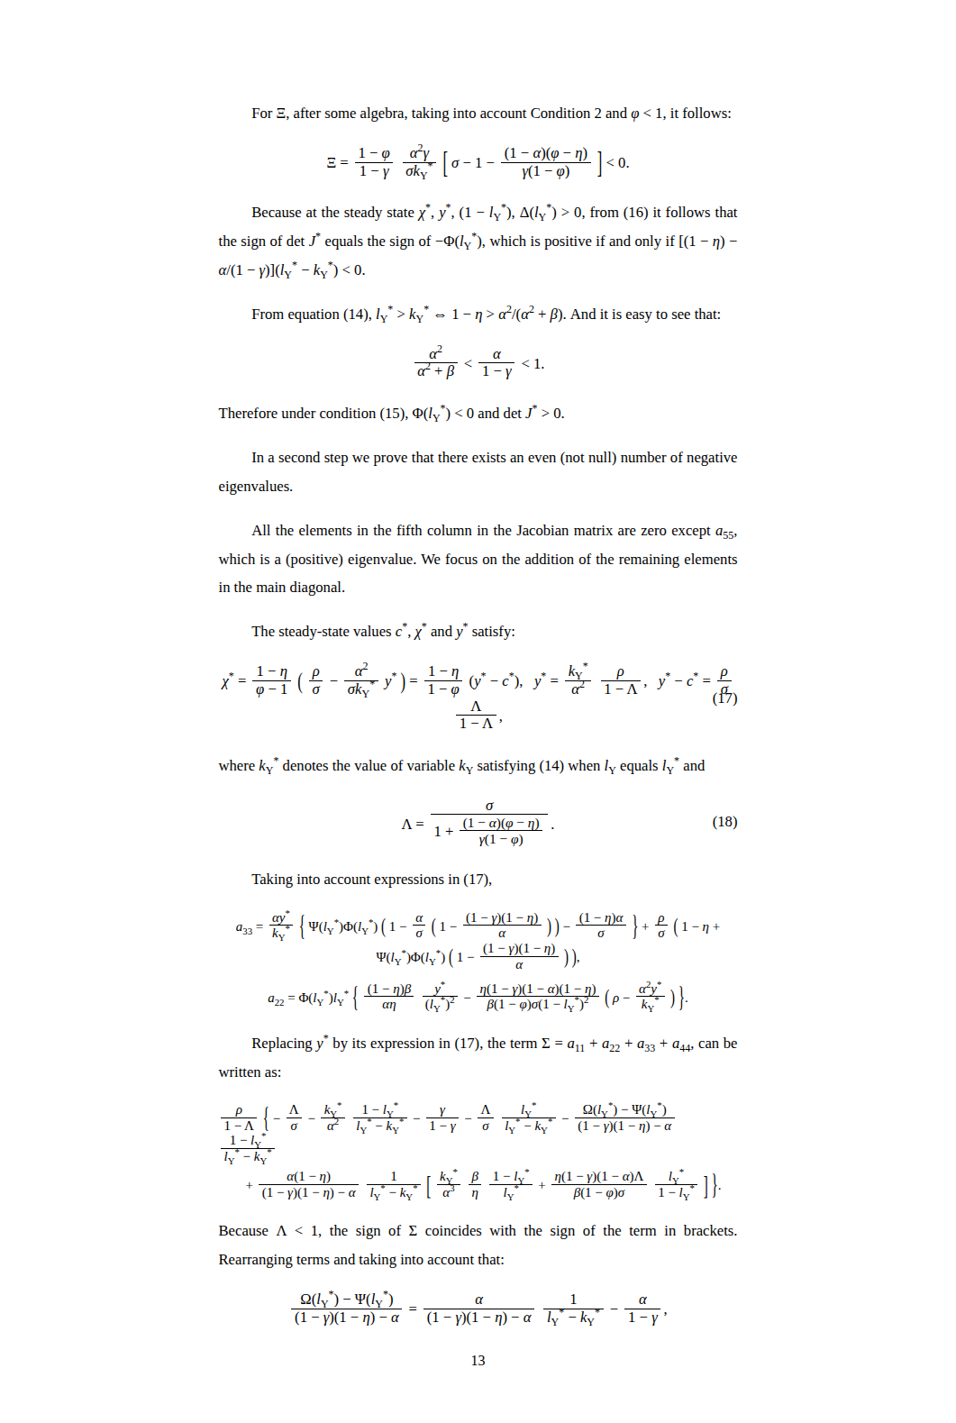For Ξ, after some algebra, taking into account Condition 2 and φ < 1, it follows:
Ξ = 1 − φ 1 − γ α2γ σkY* [ σ − 1 − (1 − α)(φ − η) γ(1 − φ) ] < 0.
Because at the steady state χ*, y*, (1 − lY*), Δ(lY*) > 0, from (16) it follows that the sign of det J* equals the sign of −Φ(lY*), which is positive if and only if [(1 − η) − α/(1 − γ)](lY* − kY*) < 0.
From equation (14), lY* > kY* ⇔ 1 − η > α2/(α2 + β). And it is easy to see that:
α2 α2 + β < α 1 − γ < 1.
Therefore under condition (15), Φ(lY*) < 0 and det J* > 0.
In a second step we prove that there exists an even (not null) number of negative eigenvalues.
All the elements in the fifth column in the Jacobian matrix are zero except a55, which is a (positive) eigenvalue. We focus on the addition of the remaining elements in the main diagonal.
The steady-state values c*, χ* and y* satisfy:
χ* = 1 − η φ − 1 ( ρσ − α2 σkY* y* ) = 1 − η 1 − φ (y* − c*), y* = kY*α2 ρ 1 − Λ, y* − c* = ρσ Λ 1 − Λ, (17)
where kY* denotes the value of variable kY satisfying (14) when lY equals lY* and
Λ = σ 1 + (1 − α)(φ − η) γ(1 − φ). (18)
Taking into account expressions in (17),
a33 = αy*kY* { Ψ(lY*)Φ(lY*) ( 1 − ασ ( 1 − (1 − γ)(1 − η) α ) ) − (1 − η)α σ } + ρσ ( 1 − η + Ψ(lY*)Φ(lY*) ( 1 − (1 − γ)(1 − η) α ) ),
a22 = Φ(lY*)lY* { (1 − η)β αη y*(lY*)2 − η(1 − γ)(1 − α)(1 − η) β(1 − φ)σ(1 − lY*)2 ( ρ − α2y*kY* ) }.
Replacing y* by its expression in (17), the term Σ = a11 + a22 + a33 + a44, can be written as:
ρ 1 − Λ { − Λσ − kY*α2 1 − lY*lY* − kY* − γ 1 − γ − Λσ lY*lY* − kY* − Ω(lY*) − Ψ(lY*)(1 − γ)(1 − η) − α 1 − lY*lY* − kY* + α(1 − η)(1 − γ)(1 − η) − α 1 lY* − kY* [ kY*α3 βη 1 − lY*lY* + η(1 − γ)(1 − α)Λ β(1 − φ)σ lY*1 − lY* ] }.
Because Λ < 1, the sign of Σ coincides with the sign of the term in brackets. Rearranging terms and taking into account that:
Ω(lY*) − Ψ(lY*)(1 − γ)(1 − η) − α = α(1 − γ)(1 − η) − α 1 lY* − kY* − α 1 − γ,
13